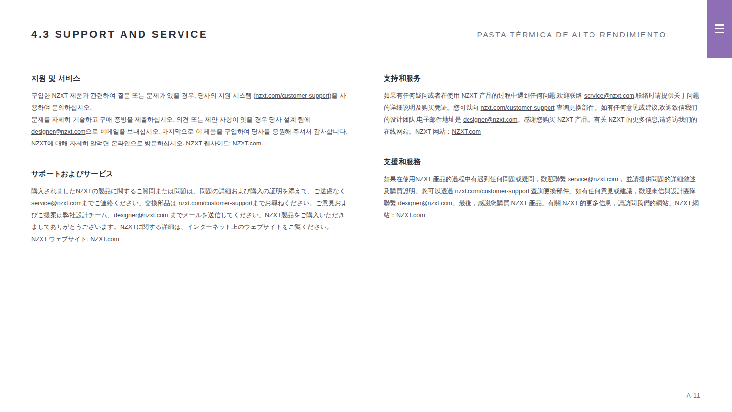4.3 Support and Service
Pasta Térmica de Alto Rendimiento
지원 및 서비스
구입한 NZXT 제품과 관련하여 질문 또는 문제가 있을 경우, 당사의 지원 시스템 (nzxt.com/customer-support)을 사용하여 문의하십시오.
문제를 자세히 기술하고 구매 증빙을 제출하십시오. 의견 또는 제안 사항이 잇을 경우 당사 설계 팀에 designer@nzxt.com으로 이메일을 보내십시오. 마지막으로 이 제품을 구입하여 당사를 응원해 주셔서 감사합니다. NZXT에 대해 자세히 알려면 온라인으로 방문하십시오. NZXT 웹사이트: NZXT.com
サポートおよびサービス
購入されましたNZXTの製品に関するご質問または問題は、問題の詳細および購入の証明を添えて、ご遠慮なくservice@nzxt.comまでご連絡ください。交換部品は nzxt.com/customer-supportまでお尋ねください。ご意見およびご提案は弊社設計チーム、designer@nzxt.com までメールを送信してください。NZXT製品をご購入いただきましてありがとうございます。NZXTに関する詳細は、インターネット上のウェブサイトをご覧ください。NZXT ウェブサイト: NZXT.com
支持和服务
如果有任何疑问或者在使用 NZXT 产品的过程中遇到任何问题,欢迎联络 service@nzxt.com,联络时请提供关于问题的详细说明及购买凭证。您可以向 nzxt.com/customer-support 查询更换部件。如有任何意见或建议,欢迎致信我们的设计团队,电子邮件地址是 designer@nzxt.com。感谢您购买 NZXT 产品。有关 NZXT 的更多信息,请造访我们的在线网站。NZXT 网站：NZXT.com
支援和服務
如果在使用NZXT 產品的過程中有遇到任何問題或疑問，歡迎聯繫 service@nzxt.com， 並請提供問題的詳細敘述及購買證明。您可以透過 nzxt.com/customer-support 查詢更換部件。如有任何意見或建議，歡迎來信與設計團隊聯繫 designer@nzxt.com。最後，感謝您購買 NZXT 產品。有關 NZXT 的更多信息，請訪問我們的網站。NZXT 網站：NZXT.com
A-11